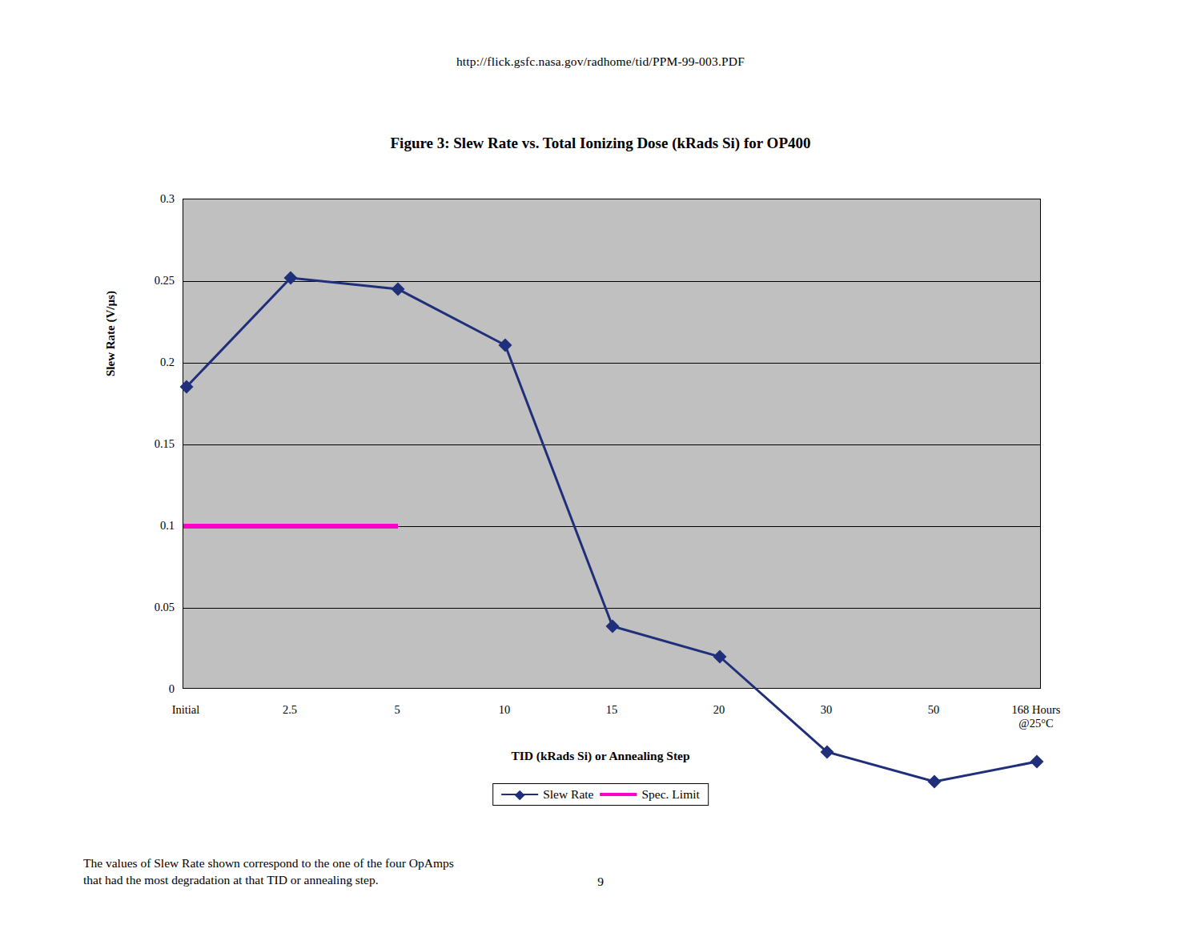http://flick.gsfc.nasa.gov/radhome/tid/PPM-99-003.PDF
Figure 3: Slew Rate vs. Total Ionizing Dose (kRads Si) for OP400
Slew Rate (V/µs)
0.3
0.25
0.2
0.15
0.1
0.05
0
Initial
2.5
5
10
15
20
30
50
168 Hours@25°C
TID (kRads Si) or Annealing Step
Slew Rate
Spec. Limit
The values of Slew Rate shown correspond to the one of the four OpAmps
that had the most degradation at that TID or annealing step.
9